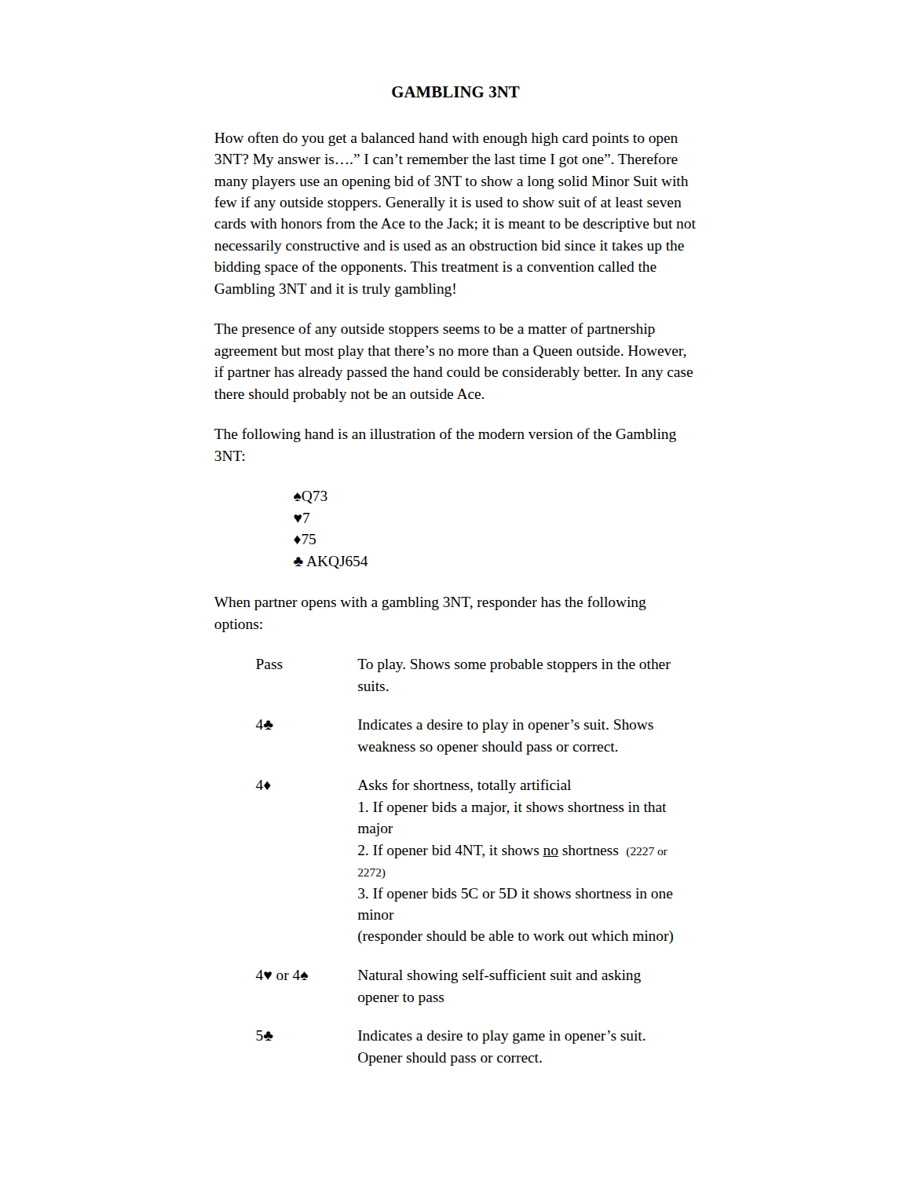GAMBLING 3NT
How often do you get a balanced hand with enough high card points to open 3NT? My answer is….” I can’t remember the last time I got one”. Therefore many players use an opening bid of 3NT to show a long solid Minor Suit with few if any outside stoppers. Generally it is used to show suit of at least seven cards with honors from the Ace to the Jack; it is meant to be descriptive but not necessarily constructive and is used as an obstruction bid since it takes up the bidding space of the opponents. This treatment is a convention called the Gambling 3NT and it is truly gambling!
The presence of any outside stoppers seems to be a matter of partnership agreement but most play that there’s no more than a Queen outside. However, if partner has already passed the hand could be considerably better. In any case there should probably not be an outside Ace.
The following hand is an illustration of the modern version of the Gambling 3NT:
♠Q73
♥7
♦75
♣ AKQJ654
When partner opens with a gambling 3NT, responder has the following options:
| Pass | To play. Shows some probable stoppers in the other suits. |
| 4♣ | Indicates a desire to play in opener’s suit. Shows weakness so opener should pass or correct. |
| 4♦ | Asks for shortness, totally artificial 1. If opener bids a major, it shows shortness in that major 2. If opener bid 4NT, it shows no shortness (2227 or 2272) 3. If opener bids 5C or 5D it shows shortness in one minor (responder should be able to work out which minor) |
| 4♥ or 4♠ | Natural showing self-sufficient suit and asking opener to pass |
| 5♣ | Indicates a desire to play game in opener’s suit. Opener should pass or correct. |